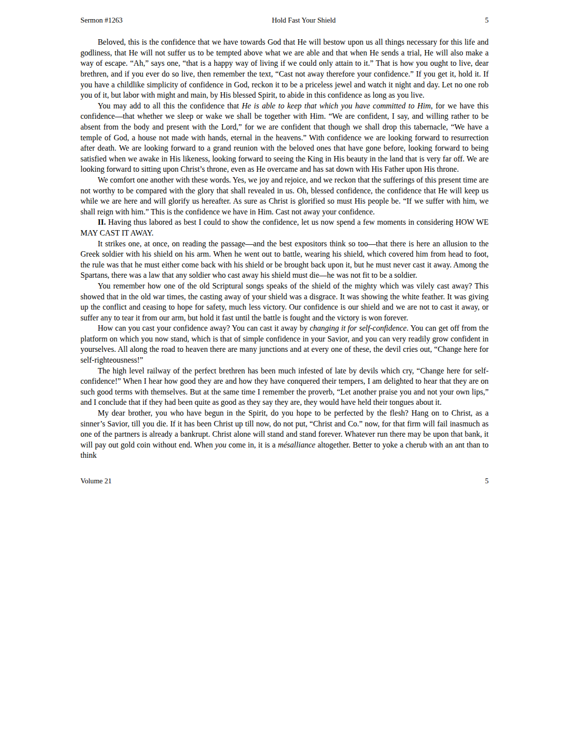Sermon #1263 Hold Fast Your Shield 5
Beloved, this is the confidence that we have towards God that He will bestow upon us all things necessary for this life and godliness, that He will not suffer us to be tempted above what we are able and that when He sends a trial, He will also make a way of escape. “Ah,” says one, “that is a happy way of living if we could only attain to it.” That is how you ought to live, dear brethren, and if you ever do so live, then remember the text, “Cast not away therefore your confidence.” If you get it, hold it. If you have a childlike simplicity of confidence in God, reckon it to be a priceless jewel and watch it night and day. Let no one rob you of it, but labor with might and main, by His blessed Spirit, to abide in this confidence as long as you live.
You may add to all this the confidence that He is able to keep that which you have committed to Him, for we have this confidence—that whether we sleep or wake we shall be together with Him. “We are confident, I say, and willing rather to be absent from the body and present with the Lord,” for we are confident that though we shall drop this tabernacle, “We have a temple of God, a house not made with hands, eternal in the heavens.” With confidence we are looking forward to resurrection after death. We are looking forward to a grand reunion with the beloved ones that have gone before, looking forward to being satisfied when we awake in His likeness, looking forward to seeing the King in His beauty in the land that is very far off. We are looking forward to sitting upon Christ’s throne, even as He overcame and has sat down with His Father upon His throne.
We comfort one another with these words. Yes, we joy and rejoice, and we reckon that the sufferings of this present time are not worthy to be compared with the glory that shall revealed in us. Oh, blessed confidence, the confidence that He will keep us while we are here and will glorify us hereafter. As sure as Christ is glorified so must His people be. “If we suffer with him, we shall reign with him.” This is the confidence we have in Him. Cast not away your confidence.
II. Having thus labored as best I could to show the confidence, let us now spend a few moments in considering HOW WE MAY CAST IT AWAY.
It strikes one, at once, on reading the passage—and the best expositors think so too—that there is here an allusion to the Greek soldier with his shield on his arm. When he went out to battle, wearing his shield, which covered him from head to foot, the rule was that he must either come back with his shield or be brought back upon it, but he must never cast it away. Among the Spartans, there was a law that any soldier who cast away his shield must die—he was not fit to be a soldier.
You remember how one of the old Scriptural songs speaks of the shield of the mighty which was vilely cast away? This showed that in the old war times, the casting away of your shield was a disgrace. It was showing the white feather. It was giving up the conflict and ceasing to hope for safety, much less victory. Our confidence is our shield and we are not to cast it away, or suffer any to tear it from our arm, but hold it fast until the battle is fought and the victory is won forever.
How can you cast your confidence away? You can cast it away by changing it for self-confidence. You can get off from the platform on which you now stand, which is that of simple confidence in your Savior, and you can very readily grow confident in yourselves. All along the road to heaven there are many junctions and at every one of these, the devil cries out, “Change here for self-righteousness!”
The high level railway of the perfect brethren has been much infested of late by devils which cry, “Change here for self-confidence!” When I hear how good they are and how they have conquered their tempers, I am delighted to hear that they are on such good terms with themselves. But at the same time I remember the proverb, “Let another praise you and not your own lips,” and I conclude that if they had been quite as good as they say they are, they would have held their tongues about it.
My dear brother, you who have begun in the Spirit, do you hope to be perfected by the flesh? Hang on to Christ, as a sinner’s Savior, till you die. If it has been Christ up till now, do not put, “Christ and Co.” now, for that firm will fail inasmuch as one of the partners is already a bankrupt. Christ alone will stand and stand forever. Whatever run there may be upon that bank, it will pay out gold coin without end. When you come in, it is a mésalliance altogether. Better to yoke a cherub with an ant than to think
Volume 21 5